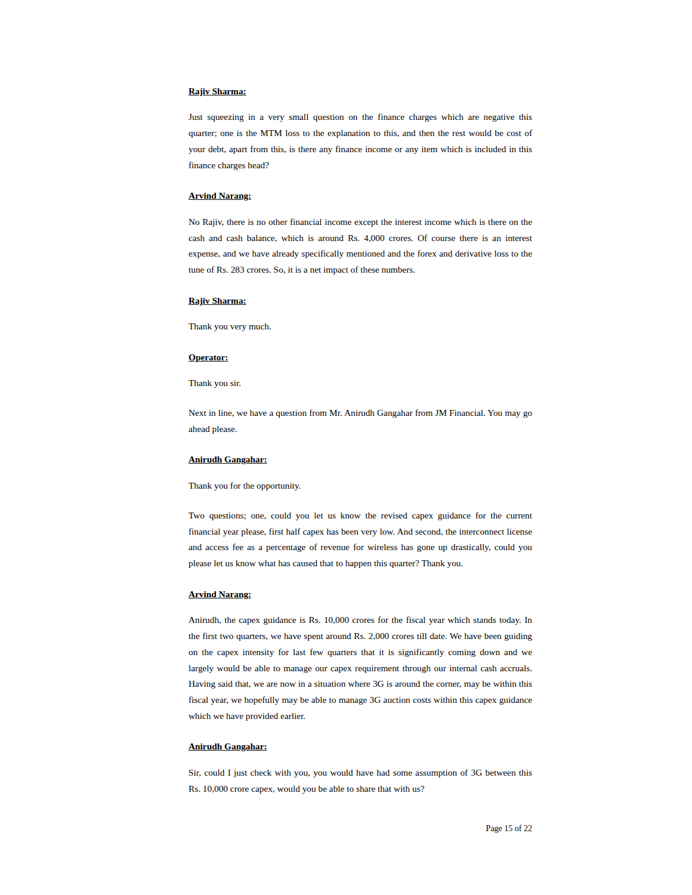Rajiv Sharma:
Just squeezing in a very small question on the finance charges which are negative this quarter; one is the MTM loss to the explanation to this, and then the rest would be cost of your debt, apart from this, is there any finance income or any item which is included in this finance charges head?
Arvind Narang:
No Rajiv, there is no other financial income except the interest income which is there on the cash and cash balance, which is around Rs. 4,000 crores. Of course there is an interest expense, and we have already specifically mentioned and the forex and derivative loss to the tune of Rs. 283 crores. So, it is a net impact of these numbers.
Rajiv Sharma:
Thank you very much.
Operator:
Thank you sir.
Next in line, we have a question from Mr. Anirudh Gangahar from JM Financial. You may go ahead please.
Anirudh Gangahar:
Thank you for the opportunity.
Two questions; one, could you let us know the revised capex guidance for the current financial year please, first half capex has been very low. And second, the interconnect license and access fee as a percentage of revenue for wireless has gone up drastically, could you please let us know what has caused that to happen this quarter? Thank you.
Arvind Narang:
Anirudh, the capex guidance is Rs. 10,000 crores for the fiscal year which stands today. In the first two quarters, we have spent around Rs. 2,000 crores till date. We have been guiding on the capex intensity for last few quarters that it is significantly coming down and we largely would be able to manage our capex requirement through our internal cash accruals. Having said that, we are now in a situation where 3G is around the corner, may be within this fiscal year, we hopefully may be able to manage 3G auction costs within this capex guidance which we have provided earlier.
Anirudh Gangahar:
Sir, could I just check with you, you would have had some assumption of 3G between this Rs. 10,000 crore capex, would you be able to share that with us?
Page 15 of 22